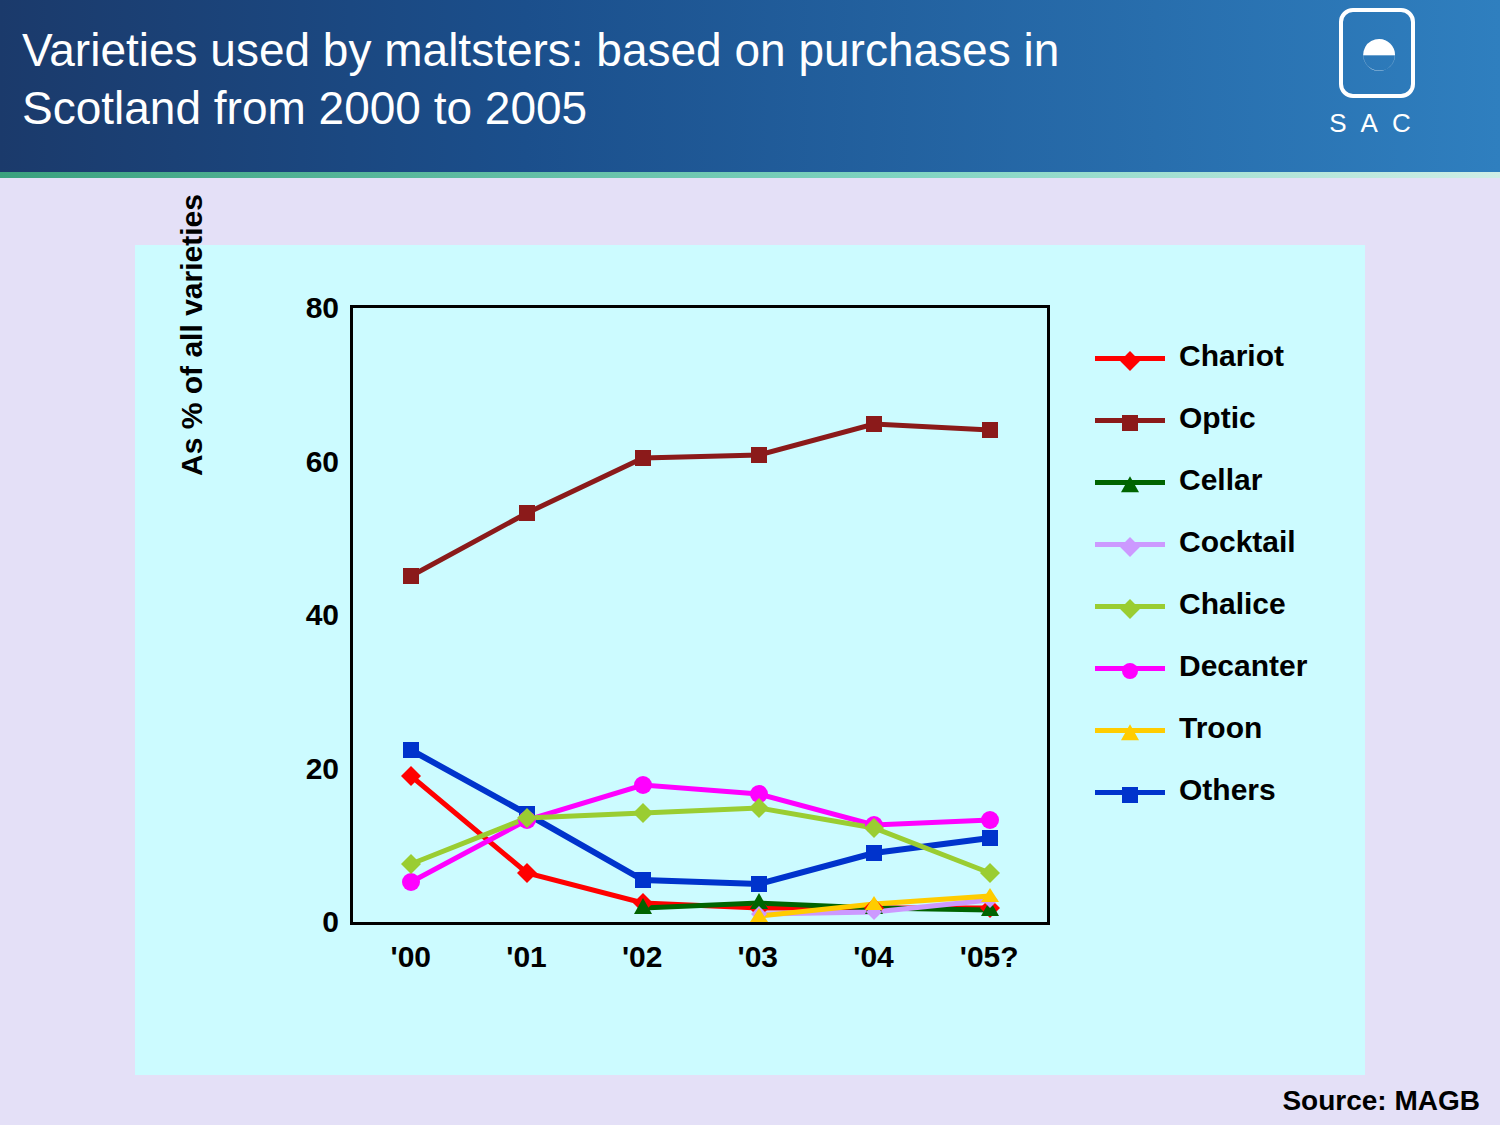Varieties used by maltsters: based on purchases in Scotland from 2000 to 2005
◓
SAC
As % of all varieties
80
60
40
20
0
'00
'01
'02
'03
'04
'05?
Chariot
Optic
Cellar
Cocktail
Chalice
Decanter
Troon
Others
Source: MAGB